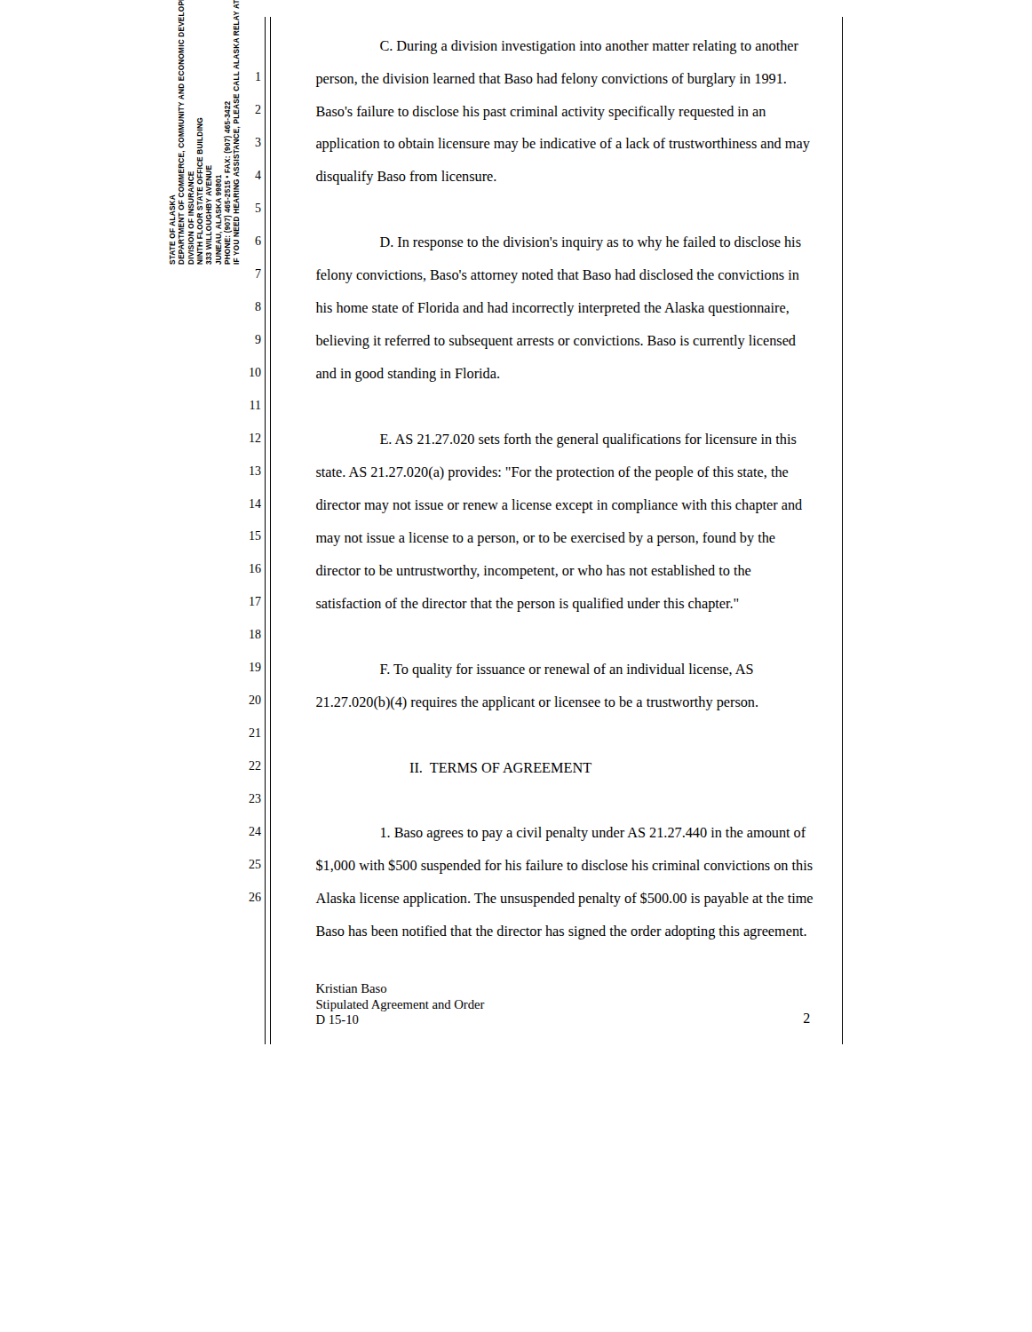STATE OF ALASKA DEPARTMENT OF COMMERCE, COMMUNITY AND ECONOMIC DEVELOPMENT DIVISION OF INSURANCE NINTH FLOOR STATE OFFICE BUILDING 333 WILLOUGHBY AVENUE JUNEAU, ALASKA 99801 PHONE: (907) 465-2515 • FAX: (907) 465-3422 IF YOU NEED HEARING ASSISTANCE, PLEASE CALL ALASKA RELAY AT 711
1 2 3 4 5 6 7 8 9 10 11 12 13 14 15 16 17 18 19 20 21 22 23 24 25 26
C. During a division investigation into another matter relating to another person, the division learned that Baso had felony convictions of burglary in 1991. Baso's failure to disclose his past criminal activity specifically requested in an application to obtain licensure may be indicative of a lack of trustworthiness and may disqualify Baso from licensure.
D. In response to the division's inquiry as to why he failed to disclose his felony convictions, Baso's attorney noted that Baso had disclosed the convictions in his home state of Florida and had incorrectly interpreted the Alaska questionnaire, believing it referred to subsequent arrests or convictions. Baso is currently licensed and in good standing in Florida.
E. AS 21.27.020 sets forth the general qualifications for licensure in this state. AS 21.27.020(a) provides: "For the protection of the people of this state, the director may not issue or renew a license except in compliance with this chapter and may not issue a license to a person, or to be exercised by a person, found by the director to be untrustworthy, incompetent, or who has not established to the satisfaction of the director that the person is qualified under this chapter."
F. To quality for issuance or renewal of an individual license, AS 21.27.020(b)(4) requires the applicant or licensee to be a trustworthy person.
II. TERMS OF AGREEMENT
1. Baso agrees to pay a civil penalty under AS 21.27.440 in the amount of $1,000 with $500 suspended for his failure to disclose his criminal convictions on this Alaska license application. The unsuspended penalty of $500.00 is payable at the time Baso has been notified that the director has signed the order adopting this agreement.
Kristian Baso
Stipulated Agreement and Order
D 15-10 2